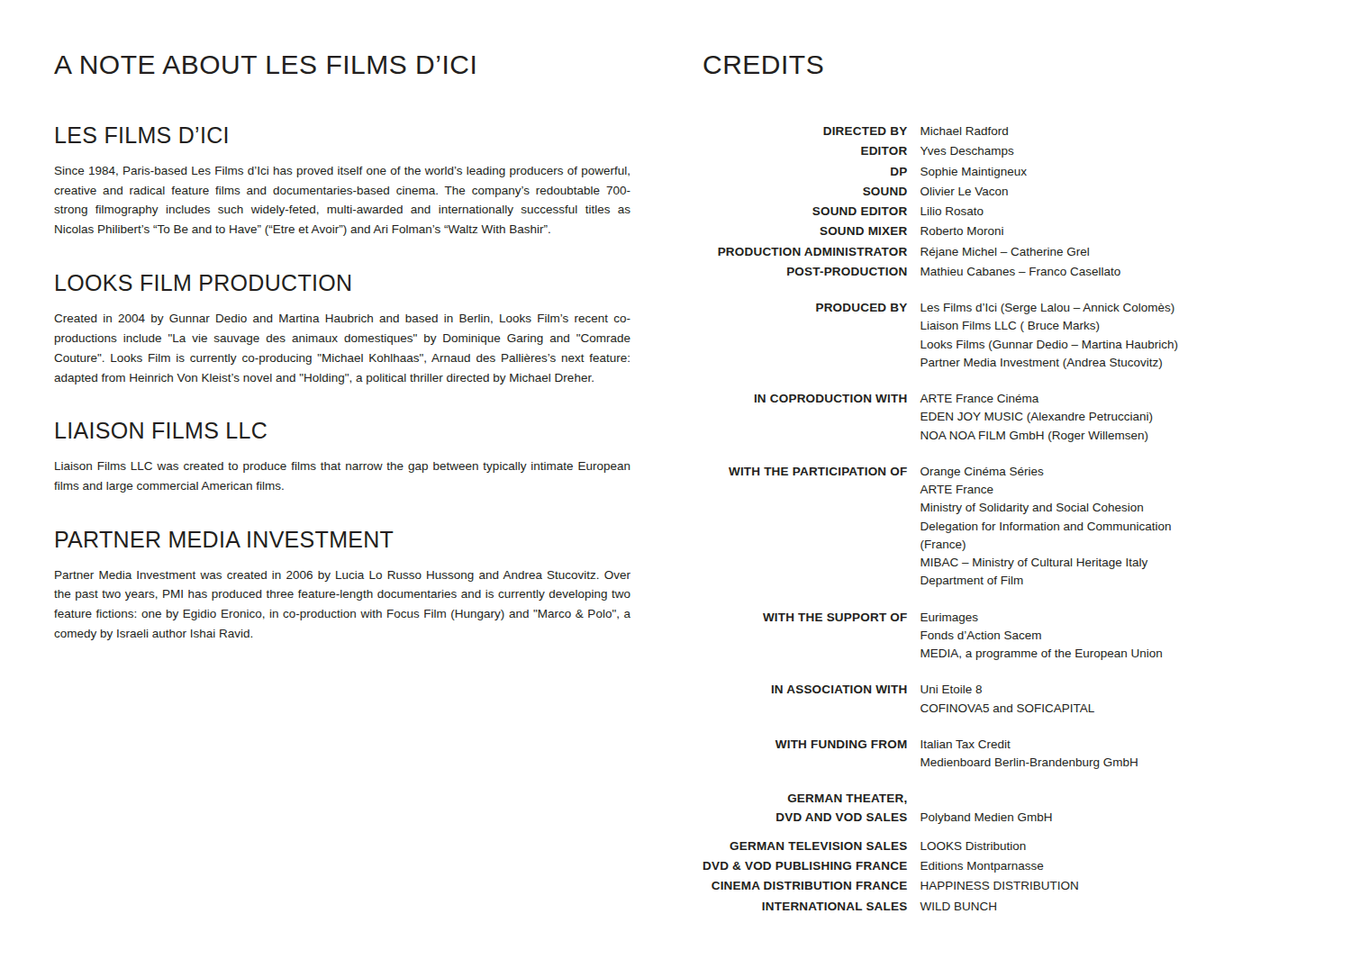A NOTE ABOUT LES FILMS D’ICI
LES FILMS D’ICI
Since 1984, Paris-based Les Films d’Ici has proved itself one of the world’s leading producers of powerful, creative and radical feature films and documentaries-based cinema. The company’s redoubtable 700-strong filmography includes such widely-feted, multi-awarded and internationally successful titles as Nicolas Philibert’s “To Be and to Have” (“Etre et Avoir”) and Ari Folman’s “Waltz With Bashir”.
LOOKS FILM PRODUCTION
Created in 2004 by Gunnar Dedio and Martina Haubrich and based in Berlin, Looks Film’s recent co-productions include "La vie sauvage des animaux domestiques" by Dominique Garing and "Comrade Couture". Looks Film is currently co-producing "Michael Kohlhaas", Arnaud des Pallières’s next feature: adapted from Heinrich Von Kleist’s novel and "Holding", a political thriller directed by Michael Dreher.
LIAISON FILMS LLC
Liaison Films LLC was created to produce films that narrow the gap between typically intimate European films and large commercial American films.
PARTNER MEDIA INVESTMENT
Partner Media Investment was created in 2006 by Lucia Lo Russo Hussong and Andrea Stucovitz. Over the past two years, PMI has produced three feature-length documentaries and is currently developing two feature fictions: one by Egidio Eronico, in co-production with Focus Film (Hungary) and "Marco & Polo", a comedy by Israeli author Ishai Ravid.
CREDITS
| DIRECTED BY | Michael Radford |
| EDITOR | Yves Deschamps |
| DP | Sophie Maintigneux |
| SOUND | Olivier Le Vacon |
| SOUND EDITOR | Lilio Rosato |
| SOUND MIXER | Roberto Moroni |
| PRODUCTION ADMINISTRATOR | Réjane Michel – Catherine Grel |
| POST-PRODUCTION | Mathieu Cabanes – Franco Casellato |
| PRODUCED BY | Les Films d’Ici (Serge Lalou – Annick Colomès) Liaison Films LLC ( Bruce Marks) Looks Films (Gunnar Dedio – Martina Haubrich) Partner Media Investment (Andrea Stucovitz) |
| IN COPRODUCTION WITH | ARTE France Cinéma EDEN JOY MUSIC (Alexandre Petrucciani) NOA NOA FILM GmbH (Roger Willemsen) |
| WITH THE PARTICIPATION OF | Orange Cinéma Séries ARTE France Ministry of Solidarity and Social Cohesion Delegation for Information and Communication (France) MIBAC – Ministry of Cultural Heritage Italy Department of Film |
| WITH THE SUPPORT OF | Eurimages Fonds d’Action Sacem MEDIA, a programme of the European Union |
| IN ASSOCIATION WITH | Uni Etoile 8 COFINOVA5 and SOFICAPITAL |
| WITH FUNDING FROM | Italian Tax Credit Medienboard Berlin-Brandenburg GmbH |
| GERMAN THEATER, DVD AND VOD SALES | Polyband Medien GmbH |
| GERMAN TELEVISION SALES | LOOKS Distribution |
| DVD & VOD PUBLISHING FRANCE | Editions Montparnasse |
| CINEMA DISTRIBUTION FRANCE | HAPPINESS DISTRIBUTION |
| INTERNATIONAL SALES | WILD BUNCH |